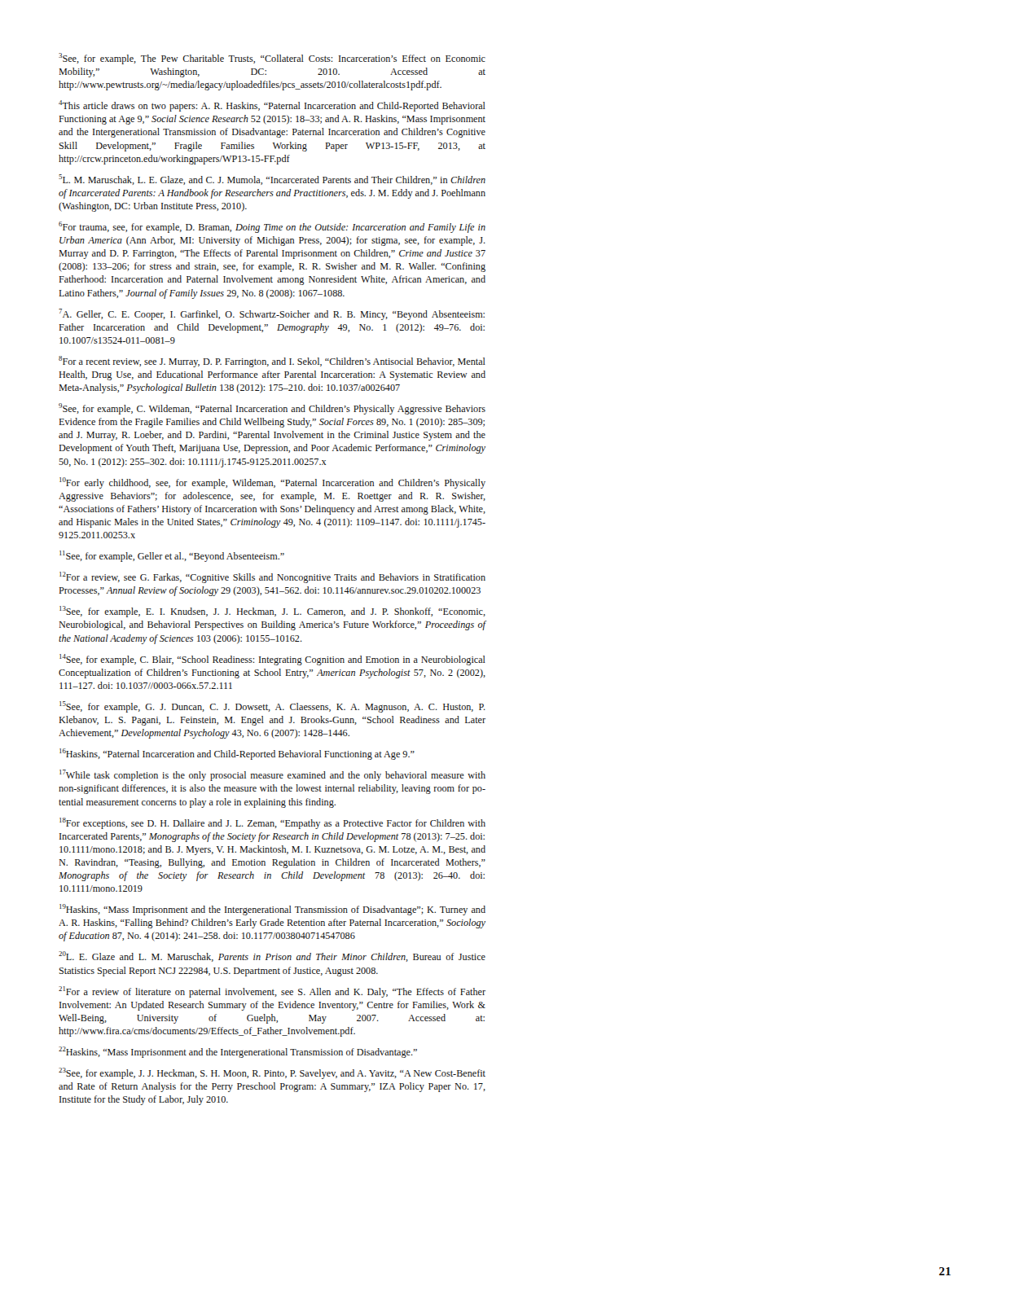3See, for example, The Pew Charitable Trusts, “Collateral Costs: Incarceration’s Effect on Economic Mobility,” Washington, DC: 2010. Accessed at http://www.pewtrusts.org/~/media/legacy/uploadedfiles/pcs_assets/2010/collateralcosts1pdf.pdf.
4This article draws on two papers: A. R. Haskins, “Paternal Incarceration and Child-Reported Behavioral Functioning at Age 9,” Social Science Research 52 (2015): 18–33; and A. R. Haskins, “Mass Imprisonment and the Intergenerational Transmission of Disadvantage: Paternal Incarceration and Children’s Cognitive Skill Development,” Fragile Families Working Paper WP13-15-FF, 2013, at http://crcw.princeton.edu/workingpapers/WP13-15-FF.pdf
5L. M. Maruschak, L. E. Glaze, and C. J. Mumola, “Incarcerated Parents and Their Children,” in Children of Incarcerated Parents: A Handbook for Researchers and Practitioners, eds. J. M. Eddy and J. Poehlmann (Washington, DC: Urban Institute Press, 2010).
6For trauma, see, for example, D. Braman, Doing Time on the Outside: Incarceration and Family Life in Urban America (Ann Arbor, MI: University of Michigan Press, 2004); for stigma, see, for example, J. Murray and D. P. Farrington, “The Effects of Parental Imprisonment on Children,” Crime and Justice 37 (2008): 133–206; for stress and strain, see, for example, R. R. Swisher and M. R. Waller. “Confining Fatherhood: Incarceration and Paternal Involvement among Nonresident White, African American, and Latino Fathers,” Journal of Family Issues 29, No. 8 (2008): 1067–1088.
7A. Geller, C. E. Cooper, I. Garfinkel, O. Schwartz-Soicher and R. B. Mincy, “Beyond Absenteeism: Father Incarceration and Child Development,” Demography 49, No. 1 (2012): 49–76. doi: 10.1007/s13524-011–0081–9
8For a recent review, see J. Murray, D. P. Farrington, and I. Sekol, “Children’s Antisocial Behavior, Mental Health, Drug Use, and Educational Performance after Parental Incarceration: A Systematic Review and Meta-Analysis,” Psychological Bulletin 138 (2012): 175–210. doi: 10.1037/a0026407
9See, for example, C. Wildeman, “Paternal Incarceration and Children’s Physically Aggressive Behaviors Evidence from the Fragile Families and Child Wellbeing Study,” Social Forces 89, No. 1 (2010): 285–309; and J. Murray, R. Loeber, and D. Pardini, “Parental Involvement in the Criminal Justice System and the Development of Youth Theft, Marijuana Use, Depression, and Poor Academic Performance,” Criminology 50, No. 1 (2012): 255–302. doi: 10.1111/j.1745-9125.2011.00257.x
10For early childhood, see, for example, Wildeman, “Paternal Incarceration and Children’s Physically Aggressive Behaviors”; for adolescence, see, for example, M. E. Roettger and R. R. Swisher, “Associations of Fathers’ History of Incarceration with Sons’ Delinquency and Arrest among Black, White, and Hispanic Males in the United States,” Criminology 49, No. 4 (2011): 1109–1147. doi: 10.1111/j.1745-9125.2011.00253.x
11See, for example, Geller et al., “Beyond Absenteeism.”
12For a review, see G. Farkas, “Cognitive Skills and Noncognitive Traits and Behaviors in Stratification Processes,” Annual Review of Sociology 29 (2003), 541–562. doi: 10.1146/annurev.soc.29.010202.100023
13See, for example, E. I. Knudsen, J. J. Heckman, J. L. Cameron, and J. P. Shonkoff, “Economic, Neurobiological, and Behavioral Perspectives on Building America’s Future Workforce,” Proceedings of the National Academy of Sciences 103 (2006): 10155–10162.
14See, for example, C. Blair, “School Readiness: Integrating Cognition and Emotion in a Neurobiological Conceptualization of Children’s Functioning at School Entry,” American Psychologist 57, No. 2 (2002), 111–127. doi: 10.1037//0003-066x.57.2.111
15See, for example, G. J. Duncan, C. J. Dowsett, A. Claessens, K. A. Magnuson, A. C. Huston, P. Klebanov, L. S. Pagani, L. Feinstein, M. Engel and J. Brooks-Gunn, “School Readiness and Later Achievement,” Developmental Psychology 43, No. 6 (2007): 1428–1446.
16Haskins, “Paternal Incarceration and Child-Reported Behavioral Functioning at Age 9.”
17While task completion is the only prosocial measure examined and the only behavioral measure with non-significant differences, it is also the measure with the lowest internal reliability, leaving room for potential measurement concerns to play a role in explaining this finding.
18For exceptions, see D. H. Dallaire and J. L. Zeman, “Empathy as a Protective Factor for Children with Incarcerated Parents,” Monographs of the Society for Research in Child Development 78 (2013): 7–25. doi: 10.1111/mono.12018; and B. J. Myers, V. H. Mackintosh, M. I. Kuznetsova, G. M. Lotze, A. M., Best, and N. Ravindran, “Teasing, Bullying, and Emotion Regulation in Children of Incarcerated Mothers,” Monographs of the Society for Research in Child Development 78 (2013): 26–40. doi: 10.1111/mono.12019
19Haskins, “Mass Imprisonment and the Intergenerational Transmission of Disadvantage”; K. Turney and A. R. Haskins, “Falling Behind? Children’s Early Grade Retention after Paternal Incarceration,” Sociology of Education 87, No. 4 (2014): 241–258. doi: 10.1177/0038040714547086
20L. E. Glaze and L. M. Maruschak, Parents in Prison and Their Minor Children, Bureau of Justice Statistics Special Report NCJ 222984, U.S. Department of Justice, August 2008.
21For a review of literature on paternal involvement, see S. Allen and K. Daly, “The Effects of Father Involvement: An Updated Research Summary of the Evidence Inventory,” Centre for Families, Work & Well-Being, University of Guelph, May 2007. Accessed at: http://www.fira.ca/cms/documents/29/Effects_of_Father_Involvement.pdf.
22Haskins, “Mass Imprisonment and the Intergenerational Transmission of Disadvantage.”
23See, for example, J. J. Heckman, S. H. Moon, R. Pinto, P. Savelyev, and A. Yavitz, “A New Cost-Benefit and Rate of Return Analysis for the Perry Preschool Program: A Summary,” IZA Policy Paper No. 17, Institute for the Study of Labor, July 2010.
21